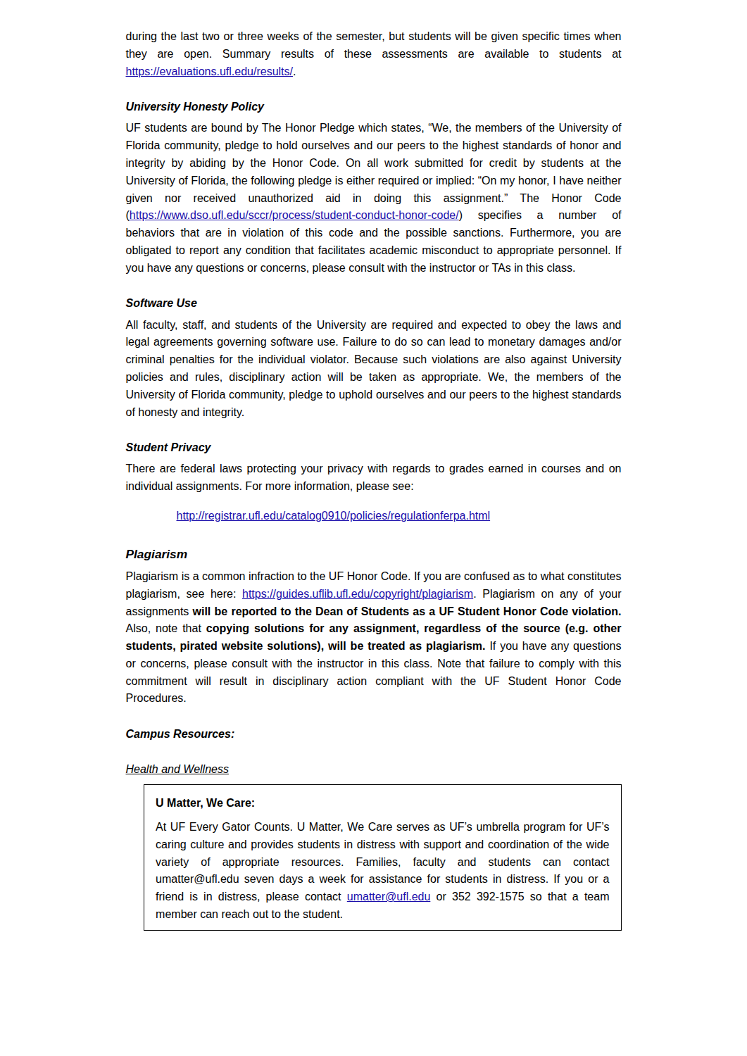during the last two or three weeks of the semester, but students will be given specific times when they are open. Summary results of these assessments are available to students at https://evaluations.ufl.edu/results/.
University Honesty Policy
UF students are bound by The Honor Pledge which states, “We, the members of the University of Florida community, pledge to hold ourselves and our peers to the highest standards of honor and integrity by abiding by the Honor Code. On all work submitted for credit by students at the University of Florida, the following pledge is either required or implied: “On my honor, I have neither given nor received unauthorized aid in doing this assignment.” The Honor Code (https://www.dso.ufl.edu/sccr/process/student-conduct-honor-code/) specifies a number of behaviors that are in violation of this code and the possible sanctions. Furthermore, you are obligated to report any condition that facilitates academic misconduct to appropriate personnel. If you have any questions or concerns, please consult with the instructor or TAs in this class.
Software Use
All faculty, staff, and students of the University are required and expected to obey the laws and legal agreements governing software use. Failure to do so can lead to monetary damages and/or criminal penalties for the individual violator. Because such violations are also against University policies and rules, disciplinary action will be taken as appropriate. We, the members of the University of Florida community, pledge to uphold ourselves and our peers to the highest standards of honesty and integrity.
Student Privacy
There are federal laws protecting your privacy with regards to grades earned in courses and on individual assignments. For more information, please see:
http://registrar.ufl.edu/catalog0910/policies/regulationferpa.html
Plagiarism
Plagiarism is a common infraction to the UF Honor Code. If you are confused as to what constitutes plagiarism, see here: https://guides.uflib.ufl.edu/copyright/plagiarism. Plagiarism on any of your assignments will be reported to the Dean of Students as a UF Student Honor Code violation. Also, note that copying solutions for any assignment, regardless of the source (e.g. other students, pirated website solutions), will be treated as plagiarism. If you have any questions or concerns, please consult with the instructor in this class. Note that failure to comply with this commitment will result in disciplinary action compliant with the UF Student Honor Code Procedures.
Campus Resources:
Health and Wellness
U Matter, We Care:
At UF Every Gator Counts. U Matter, We Care serves as UF’s umbrella program for UF’s caring culture and provides students in distress with support and coordination of the wide variety of appropriate resources. Families, faculty and students can contact umatter@ufl.edu seven days a week for assistance for students in distress. If you or a friend is in distress, please contact umatter@ufl.edu or 352 392-1575 so that a team member can reach out to the student.